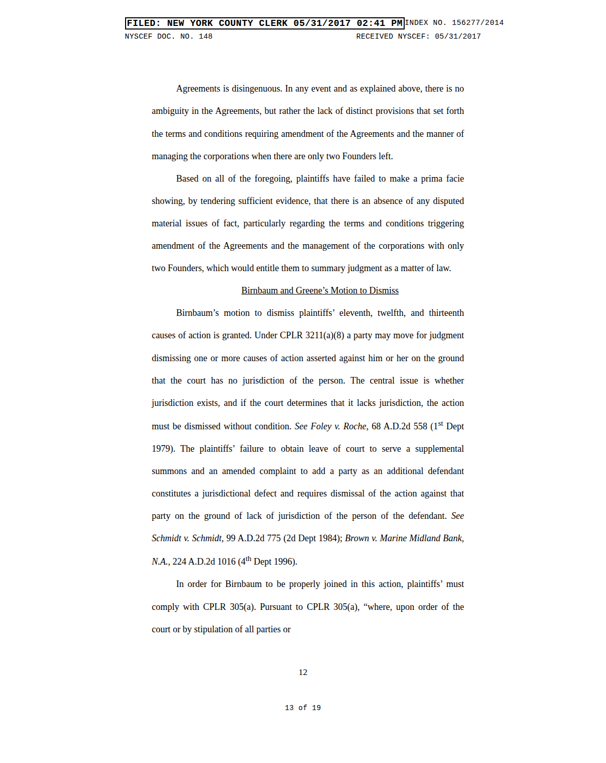FILED: NEW YORK COUNTY CLERK 05/31/2017 02:41 PM
INDEX NO. 156277/2014
NYSCEF DOC. NO. 148
RECEIVED NYSCEF: 05/31/2017
Agreements is disingenuous. In any event and as explained above, there is no ambiguity in the Agreements, but rather the lack of distinct provisions that set forth the terms and conditions requiring amendment of the Agreements and the manner of managing the corporations when there are only two Founders left.
Based on all of the foregoing, plaintiffs have failed to make a prima facie showing, by tendering sufficient evidence, that there is an absence of any disputed material issues of fact, particularly regarding the terms and conditions triggering amendment of the Agreements and the management of the corporations with only two Founders, which would entitle them to summary judgment as a matter of law.
Birnbaum and Greene’s Motion to Dismiss
Birnbaum’s motion to dismiss plaintiffs’ eleventh, twelfth, and thirteenth causes of action is granted. Under CPLR 3211(a)(8) a party may move for judgment dismissing one or more causes of action asserted against him or her on the ground that the court has no jurisdiction of the person. The central issue is whether jurisdiction exists, and if the court determines that it lacks jurisdiction, the action must be dismissed without condition. See Foley v. Roche, 68 A.D.2d 558 (1st Dept 1979). The plaintiffs’ failure to obtain leave of court to serve a supplemental summons and an amended complaint to add a party as an additional defendant constitutes a jurisdictional defect and requires dismissal of the action against that party on the ground of lack of jurisdiction of the person of the defendant. See Schmidt v. Schmidt, 99 A.D.2d 775 (2d Dept 1984); Brown v. Marine Midland Bank, N.A., 224 A.D.2d 1016 (4th Dept 1996).
In order for Birnbaum to be properly joined in this action, plaintiffs’ must comply with CPLR 305(a). Pursuant to CPLR 305(a), “where, upon order of the court or by stipulation of all parties or
12
13 of 19